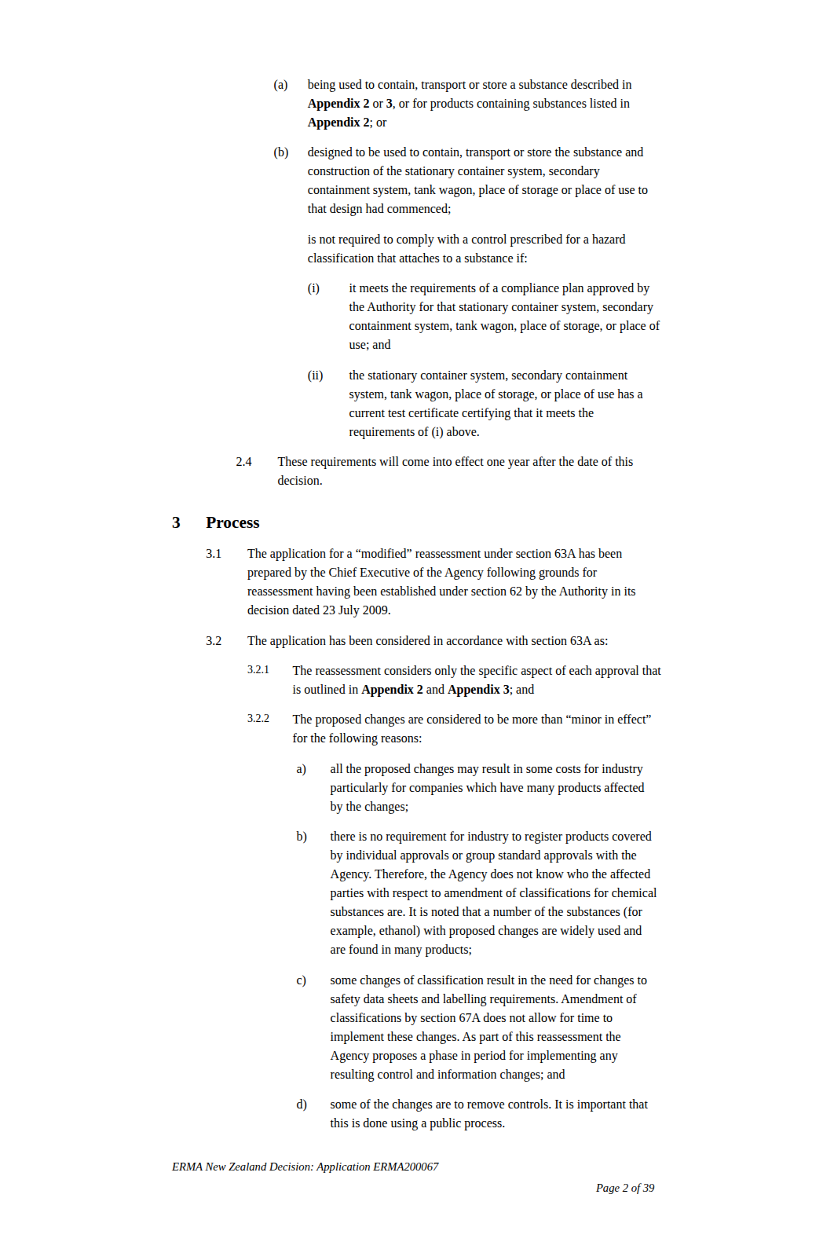(a) being used to contain, transport or store a substance described in Appendix 2 or 3, or for products containing substances listed in Appendix 2; or
(b) designed to be used to contain, transport or store the substance and construction of the stationary container system, secondary containment system, tank wagon, place of storage or place of use to that design had commenced;
is not required to comply with a control prescribed for a hazard classification that attaches to a substance if:
(i) it meets the requirements of a compliance plan approved by the Authority for that stationary container system, secondary containment system, tank wagon, place of storage, or place of use; and
(ii) the stationary container system, secondary containment system, tank wagon, place of storage, or place of use has a current test certificate certifying that it meets the requirements of (i) above.
2.4 These requirements will come into effect one year after the date of this decision.
3 Process
3.1 The application for a “modified” reassessment under section 63A has been prepared by the Chief Executive of the Agency following grounds for reassessment having been established under section 62 by the Authority in its decision dated 23 July 2009.
3.2 The application has been considered in accordance with section 63A as:
3.2.1 The reassessment considers only the specific aspect of each approval that is outlined in Appendix 2 and Appendix 3; and
3.2.2 The proposed changes are considered to be more than “minor in effect” for the following reasons:
a) all the proposed changes may result in some costs for industry particularly for companies which have many products affected by the changes;
b) there is no requirement for industry to register products covered by individual approvals or group standard approvals with the Agency. Therefore, the Agency does not know who the affected parties with respect to amendment of classifications for chemical substances are. It is noted that a number of the substances (for example, ethanol) with proposed changes are widely used and are found in many products;
c) some changes of classification result in the need for changes to safety data sheets and labelling requirements. Amendment of classifications by section 67A does not allow for time to implement these changes. As part of this reassessment the Agency proposes a phase in period for implementing any resulting control and information changes; and
d) some of the changes are to remove controls. It is important that this is done using a public process.
ERMA New Zealand Decision: Application ERMA200067
Page 2 of 39